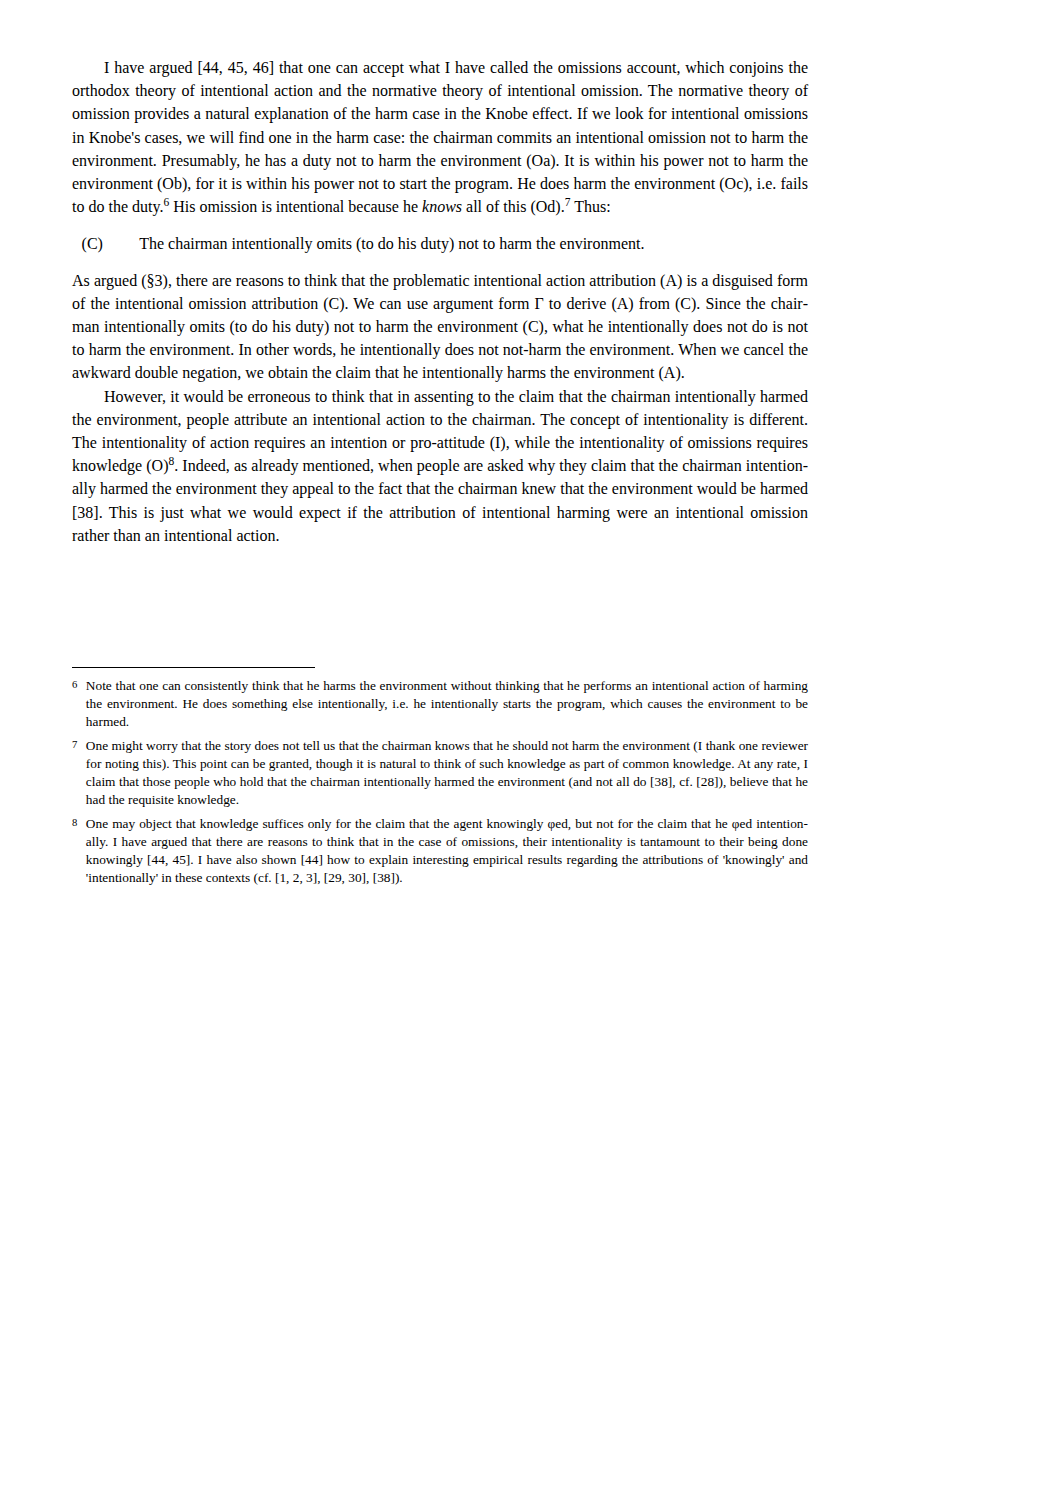I have argued [44, 45, 46] that one can accept what I have called the omissions account, which conjoins the orthodox theory of intentional action and the normative theory of intentional omission. The normative theory of omission provides a natural explanation of the harm case in the Knobe effect. If we look for intentional omissions in Knobe's cases, we will find one in the harm case: the chairman commits an intentional omission not to harm the environment. Presumably, he has a duty not to harm the environment (Oa). It is within his power not to harm the environment (Ob), for it is within his power not to start the program. He does harm the environment (Oc), i.e. fails to do the duty.6 His omission is intentional because he knows all of this (Od).7 Thus:
(C) The chairman intentionally omits (to do his duty) not to harm the environment.
As argued (§3), there are reasons to think that the problematic intentional action attribution (A) is a disguised form of the intentional omission attribution (C). We can use argument form Γ to derive (A) from (C). Since the chairman intentionally omits (to do his duty) not to harm the environment (C), what he intentionally does not do is not to harm the environment. In other words, he intentionally does not not-harm the environment. When we cancel the awkward double negation, we obtain the claim that he intentionally harms the environment (A).
However, it would be erroneous to think that in assenting to the claim that the chairman intentionally harmed the environment, people attribute an intentional action to the chairman. The concept of intentionality is different. The intentionality of action requires an intention or pro-attitude (I), while the intentionality of omissions requires knowledge (O)8. Indeed, as already mentioned, when people are asked why they claim that the chairman intentionally harmed the environment they appeal to the fact that the chairman knew that the environment would be harmed [38]. This is just what we would expect if the attribution of intentional harming were an intentional omission rather than an intentional action.
6
Note that one can consistently think that he harms the environment without thinking that he performs an intentional action of harming the environment. He does something else intentionally, i.e. he intentionally starts the program, which causes the environment to be harmed.
7
One might worry that the story does not tell us that the chairman knows that he should not harm the environment (I thank one reviewer for noting this). This point can be granted, though it is natural to think of such knowledge as part of common knowledge. At any rate, I claim that those people who hold that the chairman intentionally harmed the environment (and not all do [38], cf. [28]), believe that he had the requisite knowledge.
8
One may object that knowledge suffices only for the claim that the agent knowingly φed, but not for the claim that he φed intentionally. I have argued that there are reasons to think that in the case of omissions, their intentionality is tantamount to their being done knowingly [44, 45]. I have also shown [44] how to explain interesting empirical results regarding the attributions of 'knowingly' and 'intentionally' in these contexts (cf. [1, 2, 3], [29, 30], [38]).